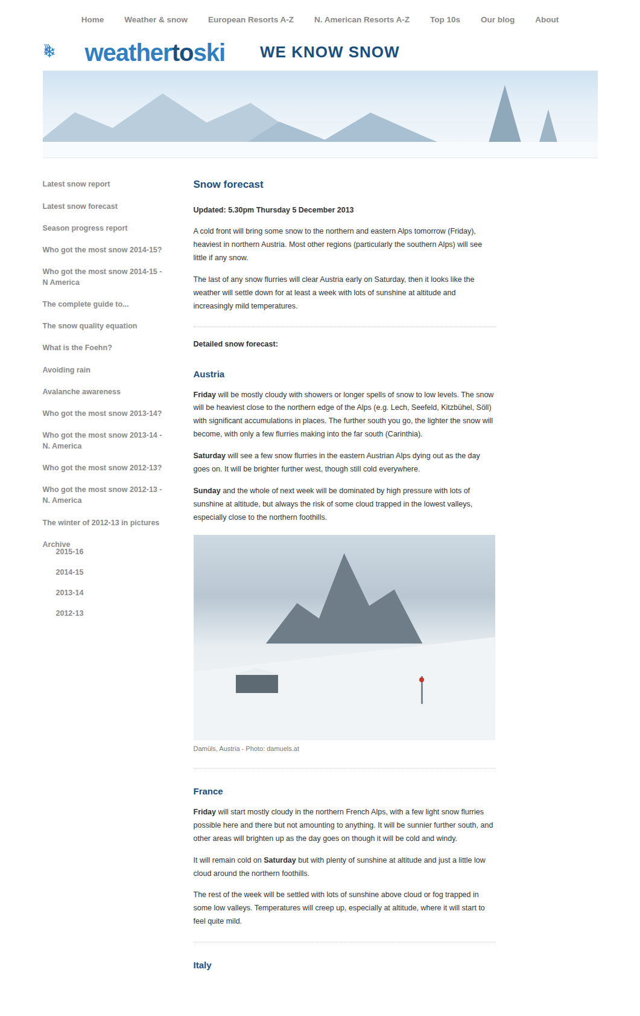Home
Weather & snow
European Resorts A-Z
N. American Resorts A-Z
Top 10s
Our blog
About
))) ❄
weather to ski
WE KNOW SNOW
Latest snow report
Latest snow forecast
Season progress report
Who got the most snow 2014-15?
Who got the most snow 2014-15 - N America
The complete guide to...
The snow quality equation
What is the Foehn?
Avoiding rain
Avalanche awareness
Who got the most snow 2013-14?
Who got the most snow 2013-14 - N. America
Who got the most snow 2012-13?
Who got the most snow 2012-13 - N. America
The winter of 2012-13 in pictures
Archive
2015-16
2014-15
2013-14
2012-13
Snow forecast
Updated: 5.30pm Thursday 5 December 2013
A cold front will bring some snow to the northern and eastern Alps tomorrow (Friday), heaviest in northern Austria. Most other regions (particularly the southern Alps) will see little if any snow.
The last of any snow flurries will clear Austria early on Saturday, then it looks like the weather will settle down for at least a week with lots of sunshine at altitude and increasingly mild temperatures.
Detailed snow forecast:
Austria
Friday will be mostly cloudy with showers or longer spells of snow to low levels. The snow will be heaviest close to the northern edge of the Alps (e.g. Lech, Seefeld, Kitzbühel, Söll) with significant accumulations in places. The further south you go, the lighter the snow will become, with only a few flurries making into the far south (Carinthia).
Saturday will see a few snow flurries in the eastern Austrian Alps dying out as the day goes on. It will be brighter further west, though still cold everywhere.
Sunday and the whole of next week will be dominated by high pressure with lots of sunshine at altitude, but always the risk of some cloud trapped in the lowest valleys, especially close to the northern foothills.
Damüls, Austria - Photo: damuels.at
France
Friday will start mostly cloudy in the northern French Alps, with a few light snow flurries possible here and there but not amounting to anything. It will be sunnier further south, and other areas will brighten up as the day goes on though it will be cold and windy.
It will remain cold on Saturday but with plenty of sunshine at altitude and just a little low cloud around the northern foothills.
The rest of the week will be settled with lots of sunshine above cloud or fog trapped in some low valleys. Temperatures will creep up, especially at altitude, where it will start to feel quite mild.
Italy